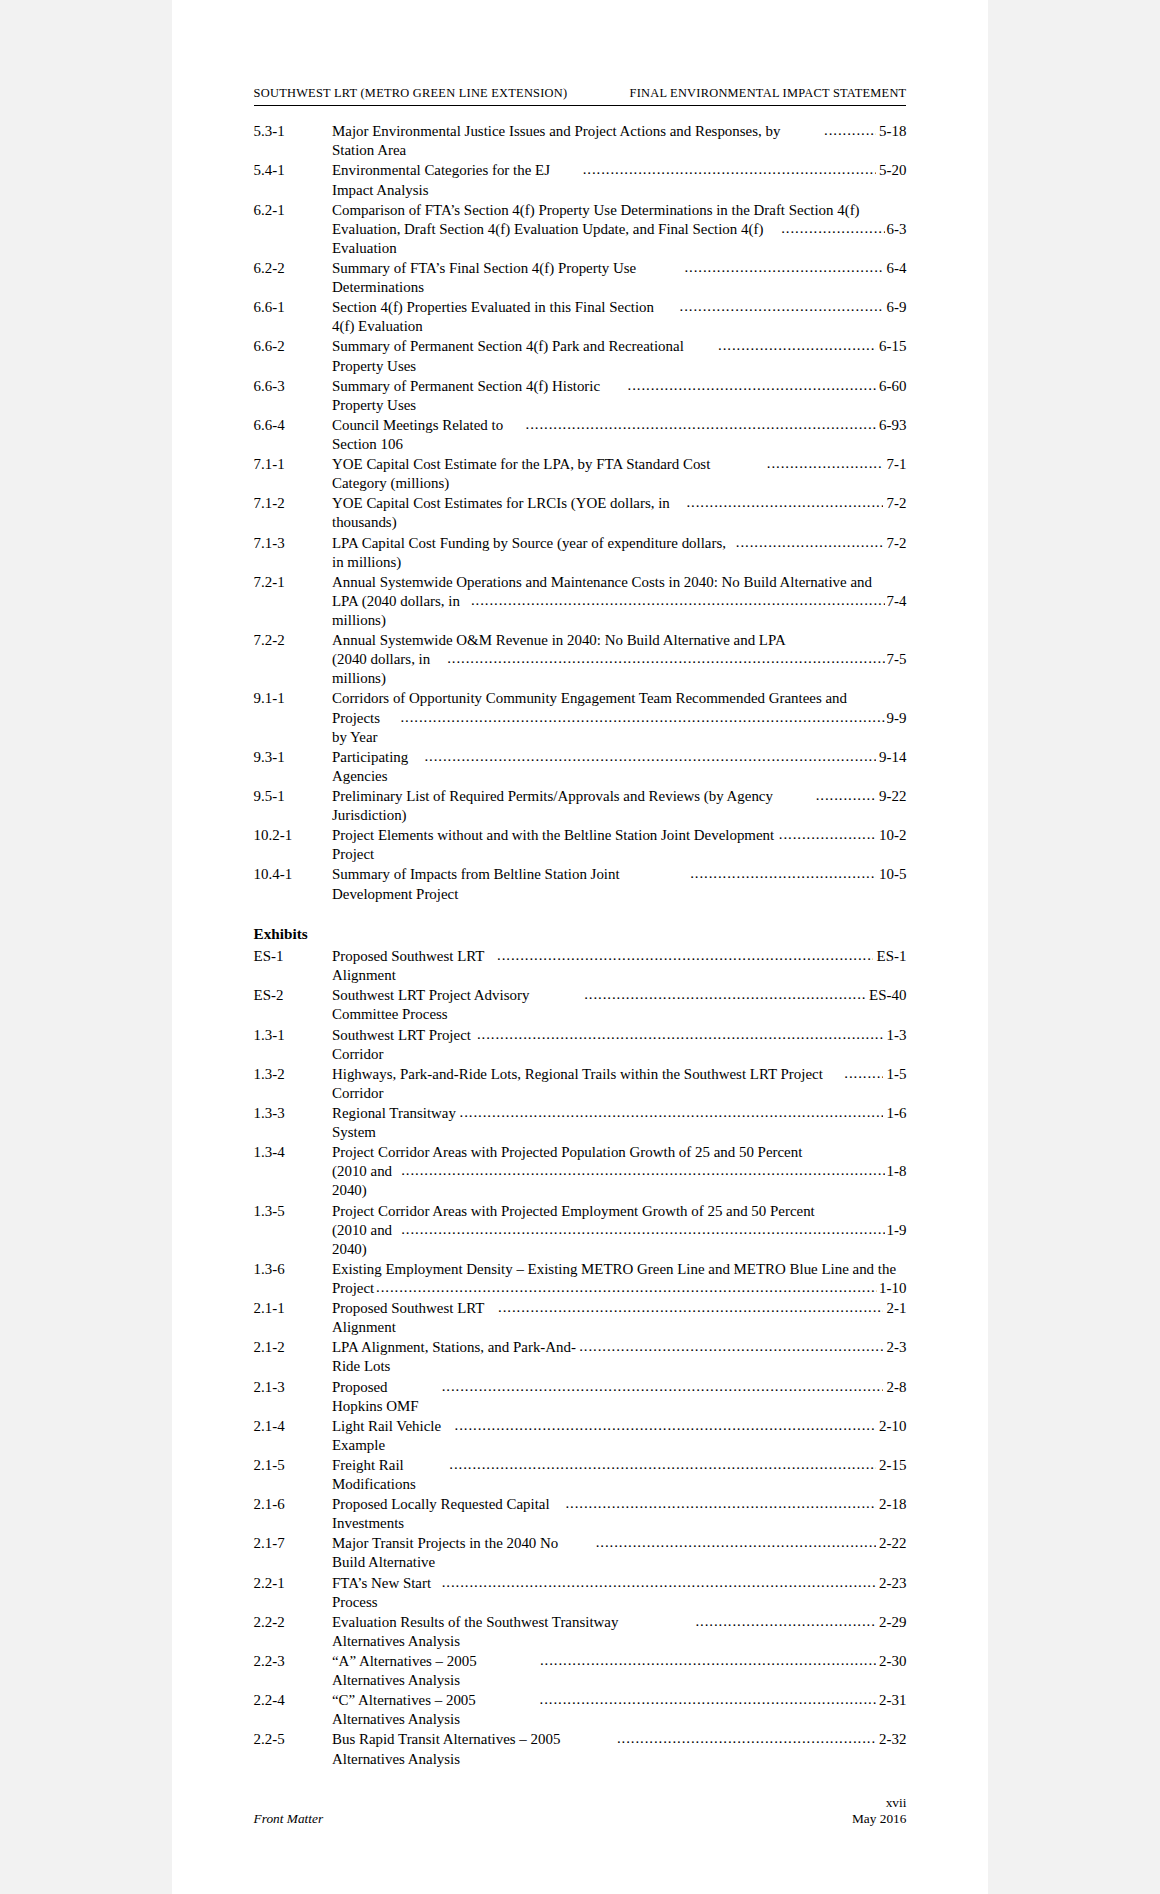SOUTHWEST LRT (METRO GREEN LINE EXTENSION) FINAL ENVIRONMENTAL IMPACT STATEMENT
5.3-1
Major Environmental Justice Issues and Project Actions and Responses, by Station Area ............ 5-18
5.4-1
Environmental Categories for the EJ Impact Analysis ................................................................................. 5-20
6.2-1
Comparison of FTA’s Section 4(f) Property Use Determinations in the Draft Section 4(f)
Evaluation, Draft Section 4(f) Evaluation Update, and Final Section 4(f) Evaluation ......................... 6-3
6.2-2
Summary of FTA’s Final Section 4(f) Property Use Determinations ................................................. 6-4
6.6-1
Section 4(f) Properties Evaluated in this Final Section 4(f) Evaluation ..................................................... 6-9
6.6-2
Summary of Permanent Section 4(f) Park and Recreational Property Uses ....................................... 6-15
6.6-3
Summary of Permanent Section 4(f) Historic Property Uses ................................................................. 6-60
6.6-4
Council Meetings Related to Section 106 ................................................................................................. 6-93
7.1-1
YOE Capital Cost Estimate for the LPA, by FTA Standard Cost Category (millions) ............................. 7-1
7.1-2
YOE Capital Cost Estimates for LRCIs (YOE dollars, in thousands) ................................................. 7-2
7.1-3
LPA Capital Cost Funding by Source (year of expenditure dollars, in millions) ..................................... 7-2
7.2-1
Annual Systemwide Operations and Maintenance Costs in 2040: No Build Alternative and
LPA (2040 dollars, in millions) ......................................................................................................................... 7-4
7.2-2
Annual Systemwide O&M Revenue in 2040: No Build Alternative and LPA
(2040 dollars, in millions) .................................................................................................................................. 7-5
9.1-1
Corridors of Opportunity Community Engagement Team Recommended Grantees and
Projects by Year ......................................................................................................................................................... 9-9
9.3-1
Participating Agencies ................................................................................................................................................. 9-14
9.5-1
Preliminary List of Required Permits/Approvals and Reviews (by Agency Jurisdiction) .............. 9-22
10.2-1
Project Elements without and with the Beltline Station Joint Development Project ....................... 10-2
10.4-1
Summary of Impacts from Beltline Station Joint Development Project ............................................... 10-5
Exhibits
ES-1
Proposed Southwest LRT Alignment ............................................................................................................. ES-1
ES-2
Southwest LRT Project Advisory Committee Process ............................................................................. ES-40
1.3-1
Southwest LRT Project Corridor ....................................................................................................................... 1-3
1.3-2
Highways, Park-and-Ride Lots, Regional Trails within the Southwest LRT Project Corridor ......... 1-5
1.3-3
Regional Transitway System ............................................................................................................................. 1-6
1.3-4
Project Corridor Areas with Projected Population Growth of 25 and 50 Percent
(2010 and 2040) ......................................................................................................................................................... 1-8
1.3-5
Project Corridor Areas with Projected Employment Growth of 25 and 50 Percent
(2010 and 2040) ......................................................................................................................................................... 1-9
1.3-6
Existing Employment Density – Existing METRO Green Line and METRO Blue Line and the
Project ......................................................................................................................................................................... 1-10
2.1-1
Proposed Southwest LRT Alignment ............................................................................................................... 2-1
2.1-2
LPA Alignment, Stations, and Park-And-Ride Lots ................................................................................. 2-3
2.1-3
Proposed Hopkins OMF ................................................................................................................................. 2-8
2.1-4
Light Rail Vehicle Example ............................................................................................................................. 2-10
2.1-5
Freight Rail Modifications ............................................................................................................................... 2-15
2.1-6
Proposed Locally Requested Capital Investments ..................................................................................... 2-18
2.1-7
Major Transit Projects in the 2040 No Build Alternative ............................................................................. 2-22
2.2-1
FTA’s New Start Process ................................................................................................................................. 2-23
2.2-2
Evaluation Results of the Southwest Transitway Alternatives Analysis ............................................. 2-29
2.2-3
“A” Alternatives – 2005 Alternatives Analysis ................................................................................................. 2-30
2.2-4
“C” Alternatives – 2005 Alternatives Analysis ................................................................................................. 2-31
2.2-5
Bus Rapid Transit Alternatives – 2005 Alternatives Analysis ....................................................................... 2-32
Front Matter
xvii
May 2016